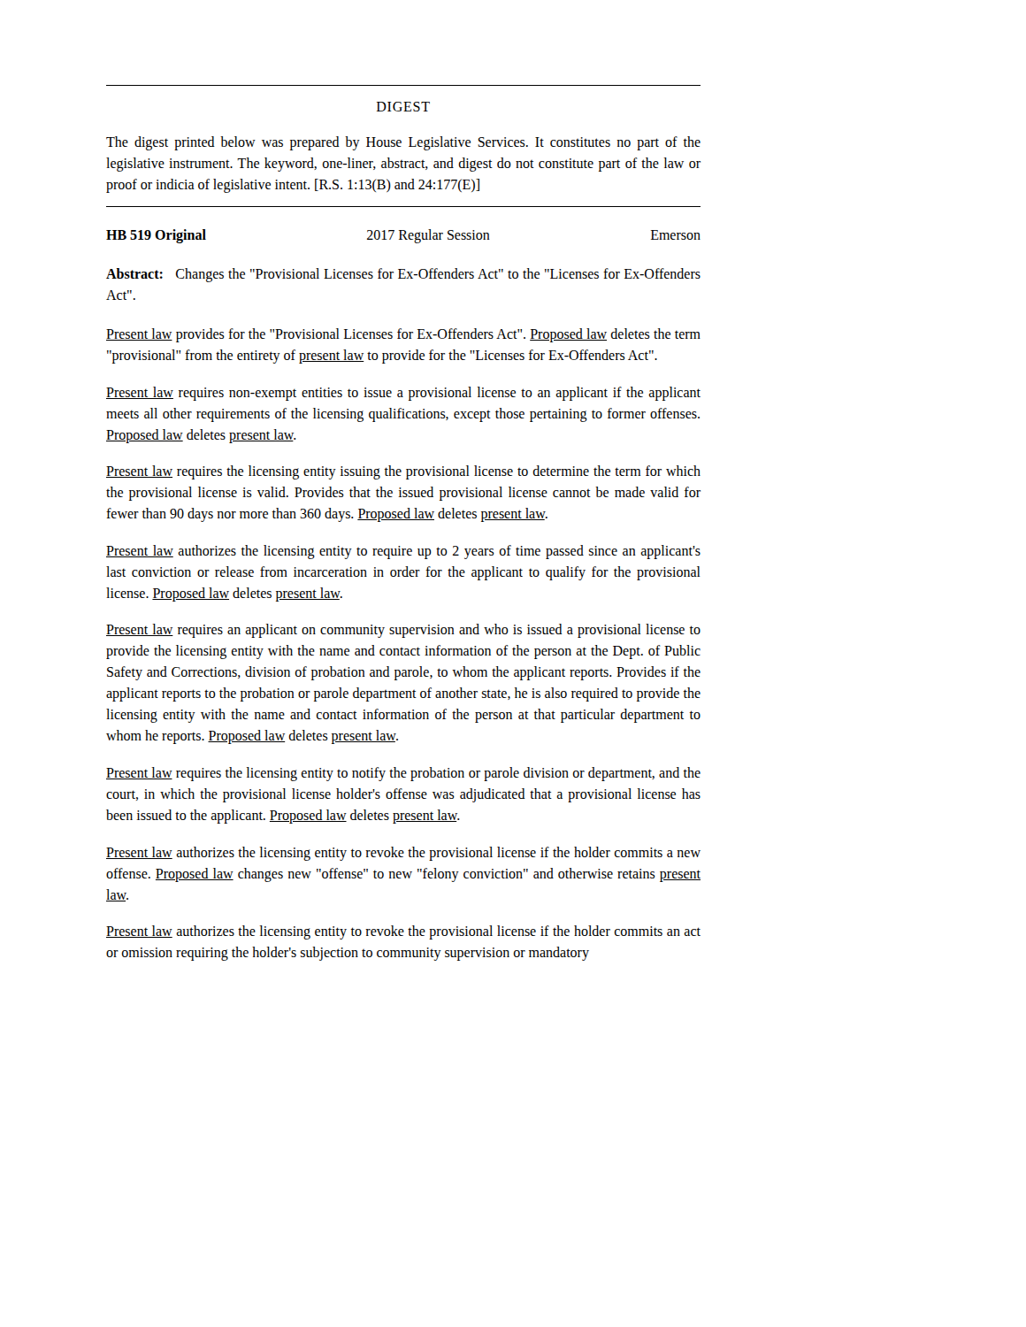DIGEST
The digest printed below was prepared by House Legislative Services. It constitutes no part of the legislative instrument. The keyword, one-liner, abstract, and digest do not constitute part of the law or proof or indicia of legislative intent. [R.S. 1:13(B) and 24:177(E)]
HB 519 Original 2017 Regular Session Emerson
Abstract: Changes the "Provisional Licenses for Ex-Offenders Act" to the "Licenses for Ex-Offenders Act".
Present law provides for the "Provisional Licenses for Ex-Offenders Act". Proposed law deletes the term "provisional" from the entirety of present law to provide for the "Licenses for Ex-Offenders Act".
Present law requires non-exempt entities to issue a provisional license to an applicant if the applicant meets all other requirements of the licensing qualifications, except those pertaining to former offenses. Proposed law deletes present law.
Present law requires the licensing entity issuing the provisional license to determine the term for which the provisional license is valid. Provides that the issued provisional license cannot be made valid for fewer than 90 days nor more than 360 days. Proposed law deletes present law.
Present law authorizes the licensing entity to require up to 2 years of time passed since an applicant's last conviction or release from incarceration in order for the applicant to qualify for the provisional license. Proposed law deletes present law.
Present law requires an applicant on community supervision and who is issued a provisional license to provide the licensing entity with the name and contact information of the person at the Dept. of Public Safety and Corrections, division of probation and parole, to whom the applicant reports. Provides if the applicant reports to the probation or parole department of another state, he is also required to provide the licensing entity with the name and contact information of the person at that particular department to whom he reports. Proposed law deletes present law.
Present law requires the licensing entity to notify the probation or parole division or department, and the court, in which the provisional license holder's offense was adjudicated that a provisional license has been issued to the applicant. Proposed law deletes present law.
Present law authorizes the licensing entity to revoke the provisional license if the holder commits a new offense. Proposed law changes new "offense" to new "felony conviction" and otherwise retains present law.
Present law authorizes the licensing entity to revoke the provisional license if the holder commits an act or omission requiring the holder's subjection to community supervision or mandatory